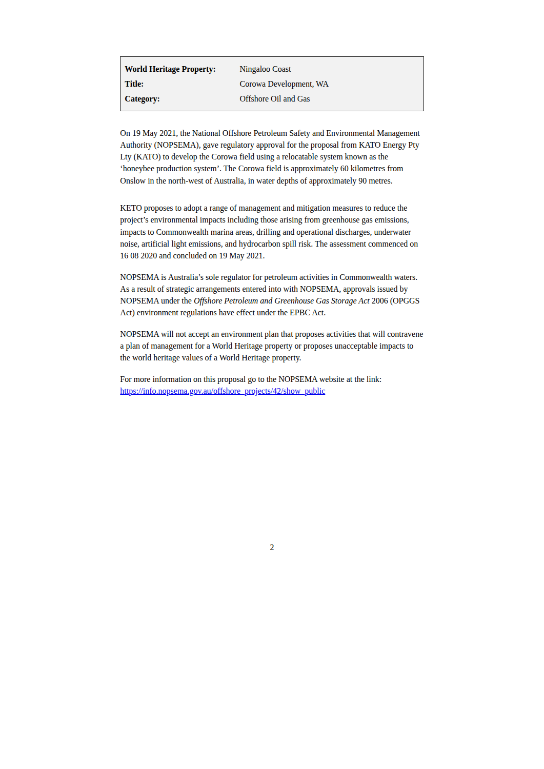| World Heritage Property: | Ningaloo Coast |
| Title: | Corowa Development, WA |
| Category: | Offshore Oil and Gas |
On 19 May 2021, the National Offshore Petroleum Safety and Environmental Management Authority (NOPSEMA), gave regulatory approval for the proposal from KATO Energy Pty Lty (KATO) to develop the Corowa field using a relocatable system known as the ‘honeybee production system’. The Corowa field is approximately 60 kilometres from Onslow in the north-west of Australia, in water depths of approximately 90 metres.
KETO proposes to adopt a range of management and mitigation measures to reduce the project’s environmental impacts including those arising from greenhouse gas emissions, impacts to Commonwealth marina areas, drilling and operational discharges, underwater noise, artificial light emissions, and hydrocarbon spill risk. The assessment commenced on 16 08 2020 and concluded on 19 May 2021.
NOPSEMA is Australia’s sole regulator for petroleum activities in Commonwealth waters. As a result of strategic arrangements entered into with NOPSEMA, approvals issued by NOPSEMA under the Offshore Petroleum and Greenhouse Gas Storage Act 2006 (OPGGS Act) environment regulations have effect under the EPBC Act.
NOPSEMA will not accept an environment plan that proposes activities that will contravene a plan of management for a World Heritage property or proposes unacceptable impacts to the world heritage values of a World Heritage property.
For more information on this proposal go to the NOPSEMA website at the link:
https://info.nopsema.gov.au/offshore_projects/42/show_public
2